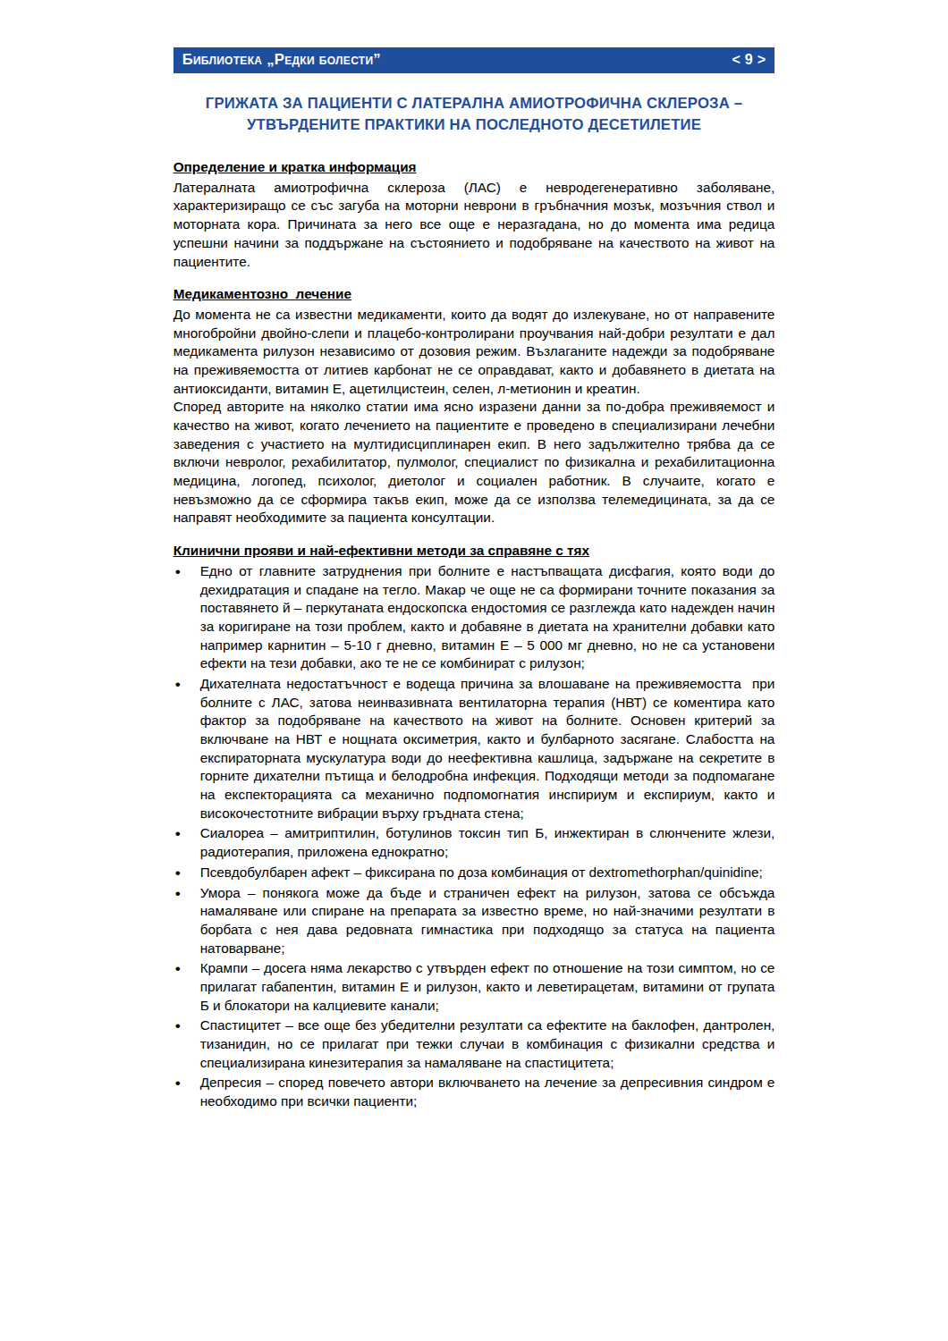Библиотека „Редки болести” < 9 >
ГРИЖАТА ЗА ПАЦИЕНТИ С ЛАТЕРАЛНА АМИОТРОФИЧНА СКЛЕРОЗА –
УТВЪРДЕНИТЕ ПРАКТИКИ НА ПОСЛЕДНОТО ДЕСЕТИЛЕТИЕ
Определение и кратка информация
Латералната амиотрофична склероза (ЛАС) е невродегенеративно заболяване, характеризиращо се със загуба на моторни неврони в гръбначния мозък, мозъчния ствол и моторната кора. Причината за него все още е неразгадана, но до момента има редица успешни начини за поддържане на състоянието и подобряване на качеството на живот на пациентите.
Медикаментозно лечение
До момента не са известни медикаменти, които да водят до излекуване, но от направените многобройни двойно-слепи и плацебо-контролирани проучвания най-добри резултати е дал медикамента рилузон независимо от дозовия режим. Възлаганите надежди за подобряване на преживяемостта от литиев карбонат не се оправдават, както и добавянето в диетата на антиоксиданти, витамин Е, ацетилцистеин, селен, л-метионин и креатин.
Според авторите на няколко статии има ясно изразени данни за по-добра преживяемост и качество на живот, когато лечението на пациентите е проведено в специализирани лечебни заведения с участието на мултидисциплинарен екип. В него задължително трябва да се включи невролог, рехабилитатор, пулмолог, специалист по физикална и рехабилитационна медицина, логопед, психолог, диетолог и социален работник. В случаите, когато е невъзможно да се сформира такъв екип, може да се използва телемедицината, за да се направят необходимите за пациента консултации.
Клинични прояви и най-ефективни методи за справяне с тях
Едно от главните затруднения при болните е настъпващата дисфагия, която води до дехидратация и спадане на тегло. Макар че още не са формирани точните показания за поставянето й – перкутаната ендоскопска ендостомия се разглежда като надежден начин за коригиране на този проблем, както и добавяне в диетата на хранителни добавки като например карнитин – 5-10 г дневно, витамин Е – 5 000 мг дневно, но не са установени ефекти на тези добавки, ако те не се комбинират с рилузон;
Дихателната недостатъчност е водеща причина за влошаване на преживяемостта при болните с ЛАС, затова неинвазивната вентилаторна терапия (НВТ) се коментира като фактор за подобряване на качеството на живот на болните. Основен критерий за включване на НВТ е нощната оксиметрия, както и булбарното засягане. Слабостта на експираторната мускулатура води до неефективна кашлица, задържане на секретите в горните дихателни пътища и белодробна инфекция. Подходящи методи за подпомагане на експекторацията са механично подпомогнатия инспириум и експириум, както и високочестотните вибрации върху гръдната стена;
Сиалореа – амитриптилин, ботулинов токсин тип Б, инжектиран в слюнчените жлези, радиотерапия, приложена еднократно;
Псевдобулбарен афект – фиксирана по доза комбинация от dextromethorphan/quinidine;
Умора – понякога може да бъде и страничен ефект на рилузон, затова се обсъжда намаляване или спиране на препарата за известно време, но най-значими резултати в борбата с нея дава редовната гимнастика при подходящо за статуса на пациента натоварване;
Крампи – досега няма лекарство с утвърден ефект по отношение на този симптом, но се прилагат габапентин, витамин Е и рилузон, както и леветирацетам, витамини от групата Б и блокатори на калциевите канали;
Спастицитет – все още без убедителни резултати са ефектите на баклофен, дантролен, тизанидин, но се прилагат при тежки случаи в комбинация с физикални средства и специализирана кинезитерапия за намаляване на спастицитета;
Депресия – според повечето автори включването на лечение за депресивния синдром е необходимо при всички пациенти;